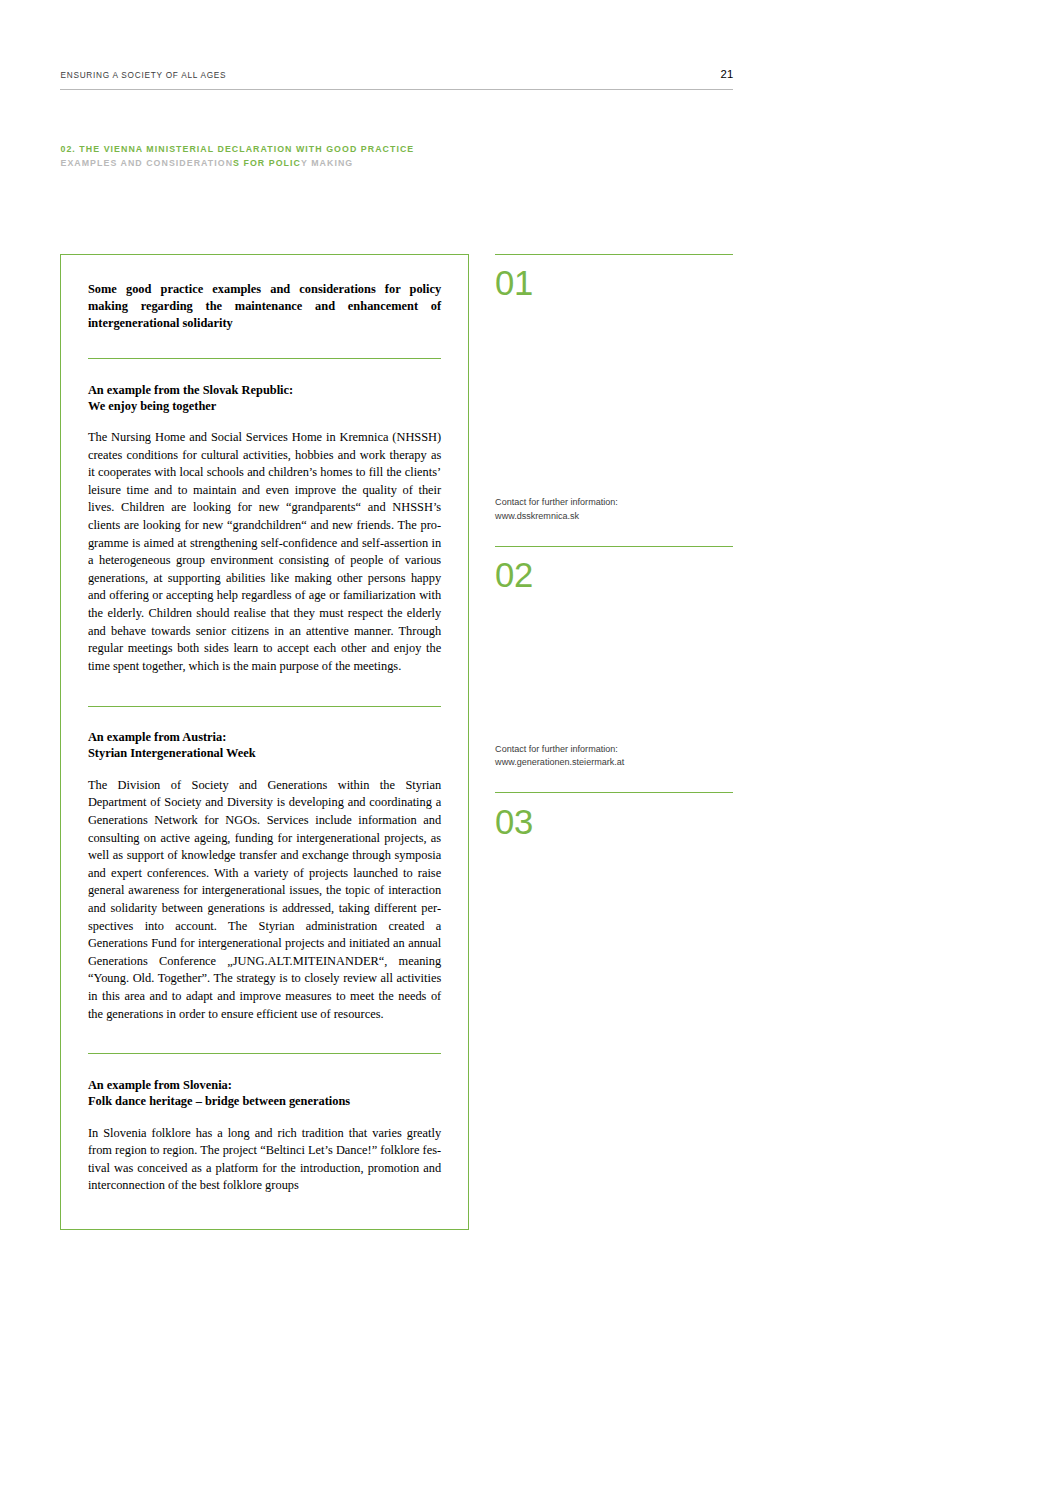Ensuring a society of all ages 21
02. The Vienna Ministerial Declaration with good practice
examples and considerations for policy making
Some good practice examples and considerations for policy making regarding the maintenance and enhancement of intergenerational solidarity
An example from the Slovak Republic:
We enjoy being together
The Nursing Home and Social Services Home in Kremnica (NHSSH) creates conditions for cultural activities, hobbies and work therapy as it cooperates with local schools and children’s homes to fill the clients’ leisure time and to maintain and even improve the quality of their lives. Children are looking for new “grandparents“ and NHSSH’s clients are looking for new “grandchildren“ and new friends. The programme is aimed at strengthening self-confidence and self-assertion in a heterogeneous group environment consisting of people of various generations, at supporting abilities like making other persons happy and offering or accepting help regardless of age or familiarization with the elderly. Children should realise that they must respect the elderly and behave towards senior citizens in an attentive manner. Through regular meetings both sides learn to accept each other and enjoy the time spent together, which is the main purpose of the meetings.
An example from Austria:
Styrian Intergenerational Week
The Division of Society and Generations within the Styrian Department of Society and Diversity is developing and coordinating a Generations Network for NGOs. Services include information and consulting on active ageing, funding for intergenerational projects, as well as support of knowledge transfer and exchange through symposia and expert conferences. With a variety of projects launched to raise general awareness for intergenerational issues, the topic of interaction and solidarity between generations is addressed, taking different perspectives into account. The Styrian administration created a Generations Fund for intergenerational projects and initiated an annual Generations Conference „JUNG.ALT.MITEINANDER“, meaning “Young. Old. Together”. The strategy is to closely review all activities in this area and to adapt and improve measures to meet the needs of the generations in order to ensure efficient use of resources.
An example from Slovenia:
Folk dance heritage – bridge between generations
In Slovenia folklore has a long and rich tradition that varies greatly from region to region. The project “Beltinci Let’s Dance!” folklore festival was conceived as a plat­form for the introduction, promotion and interconnection of the best folklore groups
01
Contact for further information:
www.dsskremnica.sk
02
Contact for further information:
www.generationen.steiermark.at
03